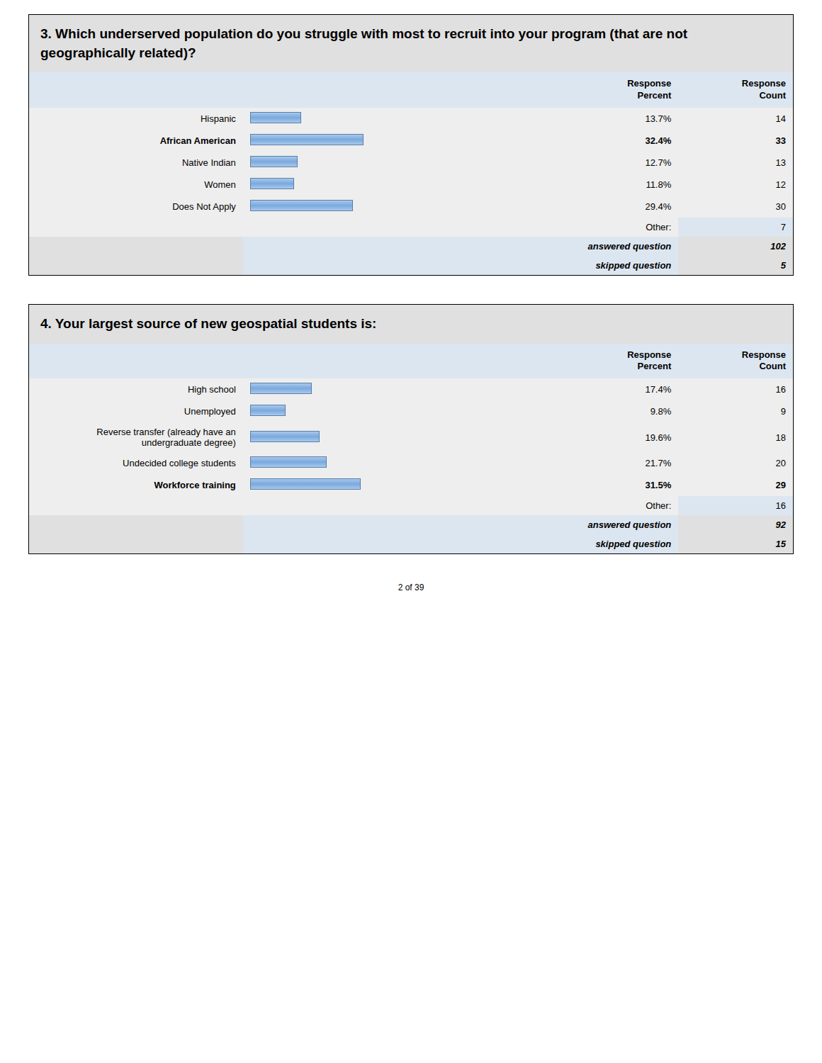3. Which underserved population do you struggle with most to recruit into your program (that are not geographically related)?
| | | Response Percent | Response Count |
| --- | --- | --- | --- |
| Hispanic | | 13.7% | 14 |
| African American | | 32.4% | 33 |
| Native Indian | | 12.7% | 13 |
| Women | | 11.8% | 12 |
| Does Not Apply | | 29.4% | 30 |
| | | Other: | 7 |
| | answered question | 102 |
| | skipped question | 5 |
4. Your largest source of new geospatial students is:
| | | Response Percent | Response Count |
| --- | --- | --- | --- |
| High school | | 17.4% | 16 |
| Unemployed | | 9.8% | 9 |
| Reverse transfer (already have an undergraduate degree) | | 19.6% | 18 |
| Undecided college students | | 21.7% | 20 |
| Workforce training | | 31.5% | 29 |
| | | Other: | 16 |
| | answered question | 92 |
| | skipped question | 15 |
2 of 39